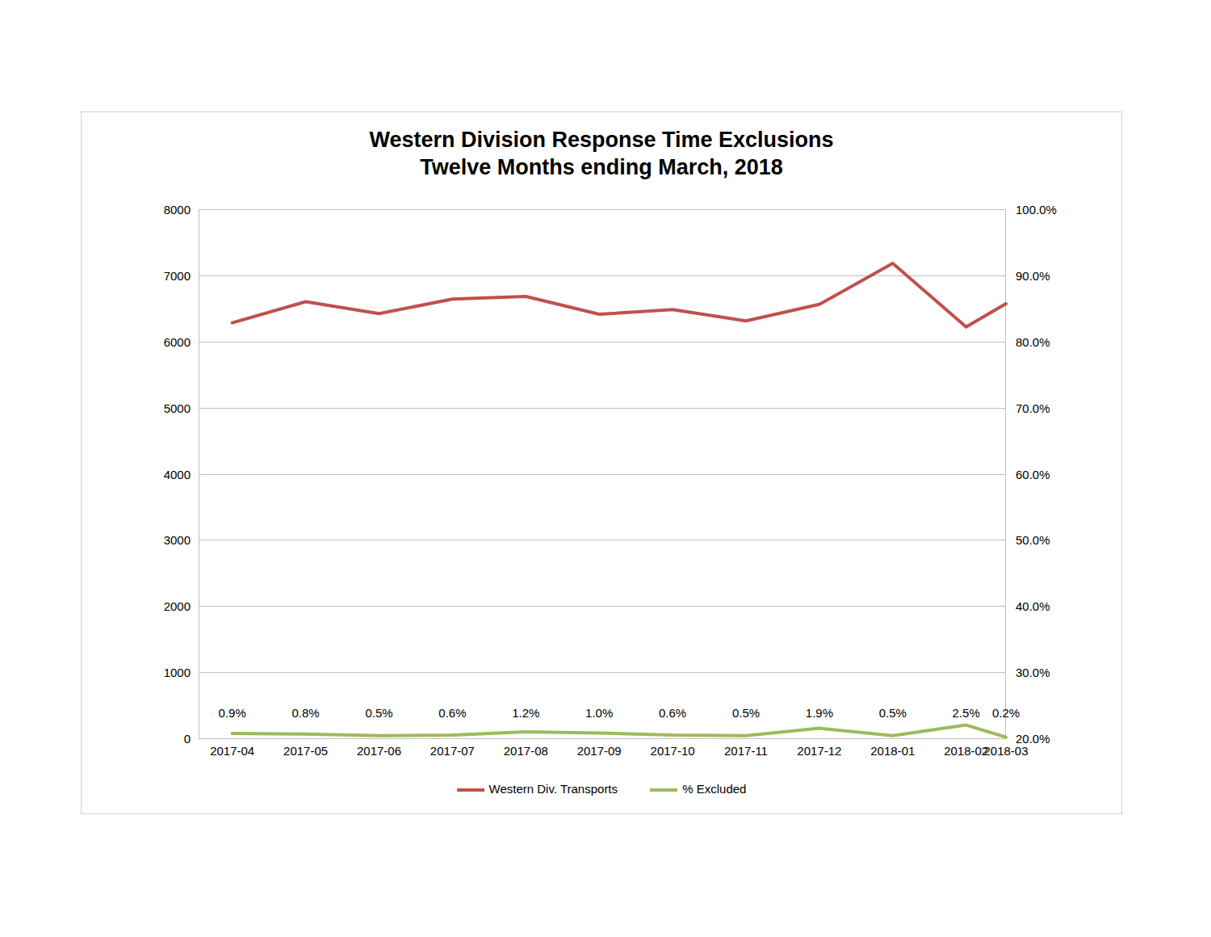Western Division Response Time Exclusions
Twelve Months ending March, 2018
8000
7000
6000
5000
4000
3000
2000
1000
0
100.0%
90.0%
80.0%
70.0%
60.0%
50.0%
40.0%
30.0%
20.0%
0.9% 0.8% 0.5% 0.6% 1.2% 1.0% 0.6% 0.5% 1.9% 0.5% 2.5% 0.2%
2017-04 2017-05 2017-06 2017-07 2017-08 2017-09 2017-10 2017-11 2017-12 2018-01 2018-02 2018-03
Western Div. Transports % Excluded